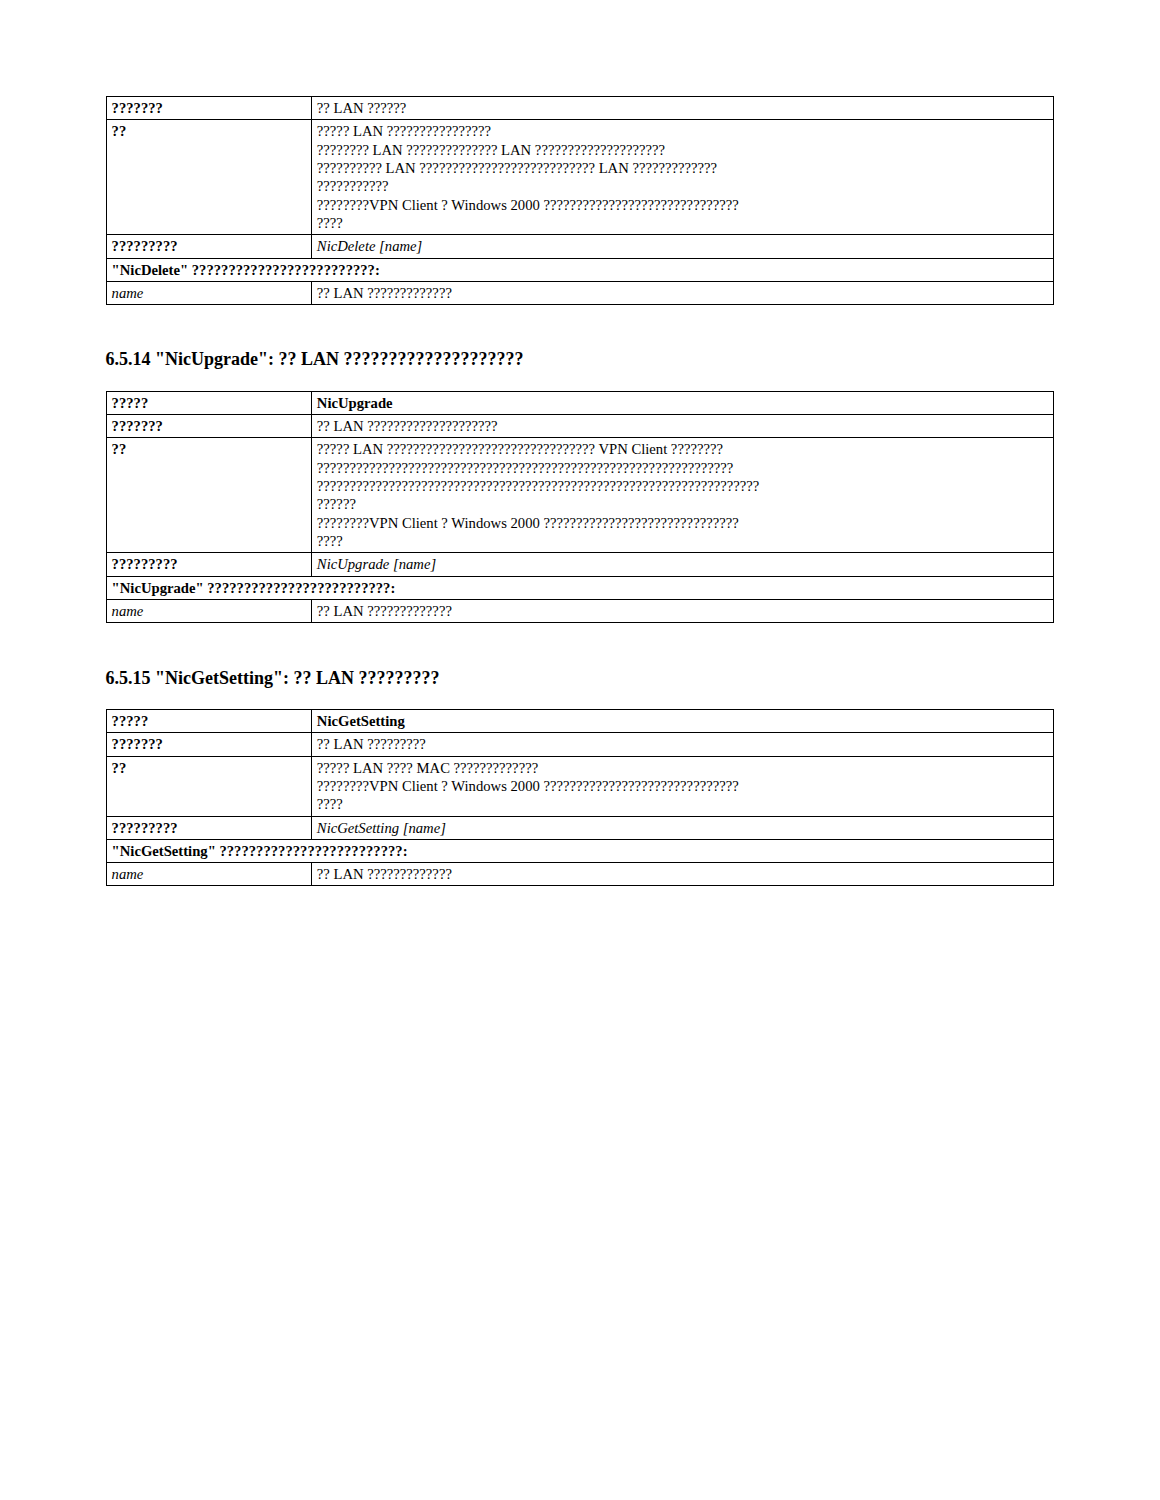| ??????? | ?? LAN ?????? |
| ?? | ????? LAN ???????????????? ???????? LAN ?????????????? LAN ???????????????????? ?????????? LAN ??????????????????????????? LAN ????????????? ??????????? ????????VPN Client ? Windows 2000 ?????????????????????????????? ???? |
| ????????? | NicDelete [name] |
| "NicDelete" ?????????????????????????: |
| name | ?? LAN ????????????? |
6.5.14 "NicUpgrade": ?? LAN ????????????????????
| ????? | NicUpgrade |
| ??????? | ?? LAN ???????????????????? |
| ?? | ????? LAN ???????????????????????????????? VPN Client ???????? ???????????????????????????????????????????????????????????????? ???????????????????????????????????????????????????????????????????? ?????? ????????VPN Client ? Windows 2000 ?????????????????????????????? ???? |
| ????????? | NicUpgrade [name] |
| "NicUpgrade" ?????????????????????????: |
| name | ?? LAN ????????????? |
6.5.15 "NicGetSetting": ?? LAN ?????????
| ????? | NicGetSetting |
| ??????? | ?? LAN ????????? |
| ?? | ????? LAN ???? MAC ????????????? ????????VPN Client ? Windows 2000 ?????????????????????????????? ???? |
| ????????? | NicGetSetting [name] |
| "NicGetSetting" ?????????????????????????: |
| name | ?? LAN ????????????? |